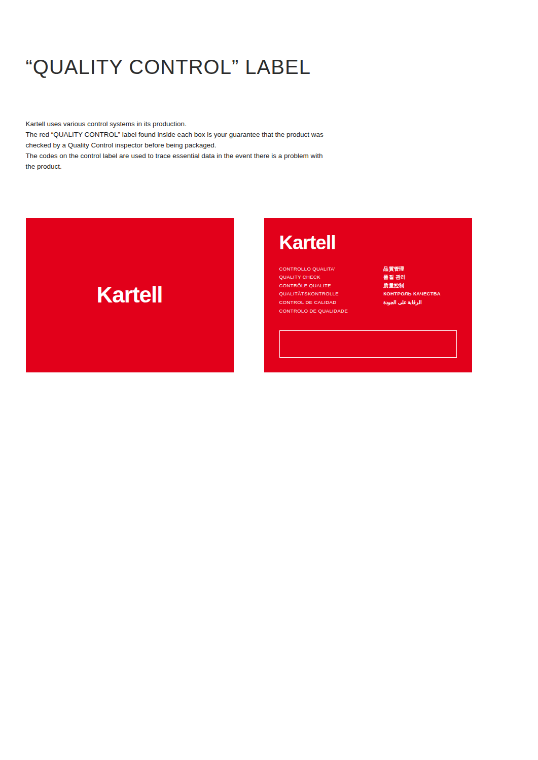“QUALITY CONTROL” LABEL
Kartell uses various control systems in its production.
The red “QUALITY CONTROL” label found inside each box is your guarantee that the product was checked by a Quality Control inspector before being packaged.
The codes on the control label are used to trace essential data in the event there is a problem with the product.
Kartell
Kartell
CONTROLLO QUALITA’
QUALITY CHECK
CONTRÔLE QUALITE
QUALITÄTSKONTROLLE
CONTROL DE CALIDAD
CONTROLO DE QUALIDADE
品質管理
품질 관리
质量控制
КОНТРОЛЬ КАЧЕСТВА
الرقابة على الجودة